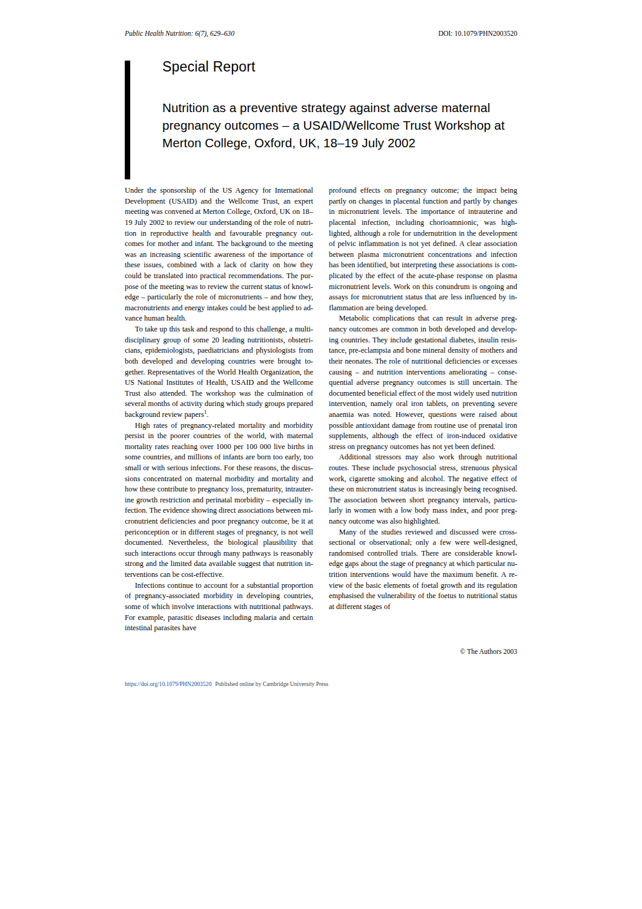Public Health Nutrition: 6(7), 629–630
DOI: 10.1079/PHN2003520
Special Report
Nutrition as a preventive strategy against adverse maternal pregnancy outcomes – a USAID/Wellcome Trust Workshop at Merton College, Oxford, UK, 18–19 July 2002
Under the sponsorship of the US Agency for International Development (USAID) and the Wellcome Trust, an expert meeting was convened at Merton College, Oxford, UK on 18–19 July 2002 to review our understanding of the role of nutrition in reproductive health and favourable pregnancy outcomes for mother and infant. The background to the meeting was an increasing scientific awareness of the importance of these issues, combined with a lack of clarity on how they could be translated into practical recommendations. The purpose of the meeting was to review the current status of knowledge – particularly the role of micronutrients – and how they, macronutrients and energy intakes could be best applied to advance human health.
To take up this task and respond to this challenge, a multidisciplinary group of some 20 leading nutritionists, obstetricians, epidemiologists, paediatricians and physiologists from both developed and developing countries were brought together. Representatives of the World Health Organization, the US National Institutes of Health, USAID and the Wellcome Trust also attended. The workshop was the culmination of several months of activity during which study groups prepared background review papers1.
High rates of pregnancy-related mortality and morbidity persist in the poorer countries of the world, with maternal mortality rates reaching over 1000 per 100 000 live births in some countries, and millions of infants are born too early, too small or with serious infections. For these reasons, the discussions concentrated on maternal morbidity and mortality and how these contribute to pregnancy loss, prematurity, intrauterine growth restriction and perinatal morbidity – especially infection. The evidence showing direct associations between micronutrient deficiencies and poor pregnancy outcome, be it at periconception or in different stages of pregnancy, is not well documented. Nevertheless, the biological plausibility that such interactions occur through many pathways is reasonably strong and the limited data available suggest that nutrition interventions can be cost-effective.
Infections continue to account for a substantial proportion of pregnancy-associated morbidity in developing countries, some of which involve interactions with nutritional pathways. For example, parasitic diseases including malaria and certain intestinal parasites have
profound effects on pregnancy outcome; the impact being partly on changes in placental function and partly by changes in micronutrient levels. The importance of intrauterine and placental infection, including chorioamnionic, was highlighted, although a role for undernutrition in the development of pelvic inflammation is not yet defined. A clear association between plasma micronutrient concentrations and infection has been identified, but interpreting these associations is complicated by the effect of the acute-phase response on plasma micronutrient levels. Work on this conundrum is ongoing and assays for micronutrient status that are less influenced by inflammation are being developed.
Metabolic complications that can result in adverse pregnancy outcomes are common in both developed and developing countries. They include gestational diabetes, insulin resistance, pre-eclampsia and bone mineral density of mothers and their neonates. The role of nutritional deficiencies or excesses causing – and nutrition interventions ameliorating – consequential adverse pregnancy outcomes is still uncertain. The documented beneficial effect of the most widely used nutrition intervention, namely oral iron tablets, on preventing severe anaemia was noted. However, questions were raised about possible antioxidant damage from routine use of prenatal iron supplements, although the effect of iron-induced oxidative stress on pregnancy outcomes has not yet been defined.
Additional stressors may also work through nutritional routes. These include psychosocial stress, strenuous physical work, cigarette smoking and alcohol. The negative effect of these on micronutrient status is increasingly being recognised. The association between short pregnancy intervals, particularly in women with a low body mass index, and poor pregnancy outcome was also highlighted.
Many of the studies reviewed and discussed were cross-sectional or observational; only a few were well-designed, randomised controlled trials. There are considerable knowledge gaps about the stage of pregnancy at which particular nutrition interventions would have the maximum benefit. A review of the basic elements of foetal growth and its regulation emphasised the vulnerability of the foetus to nutritional status at different stages of
© The Authors 2003
https://doi.org/10.1079/PHN2003520 Published online by Cambridge University Press